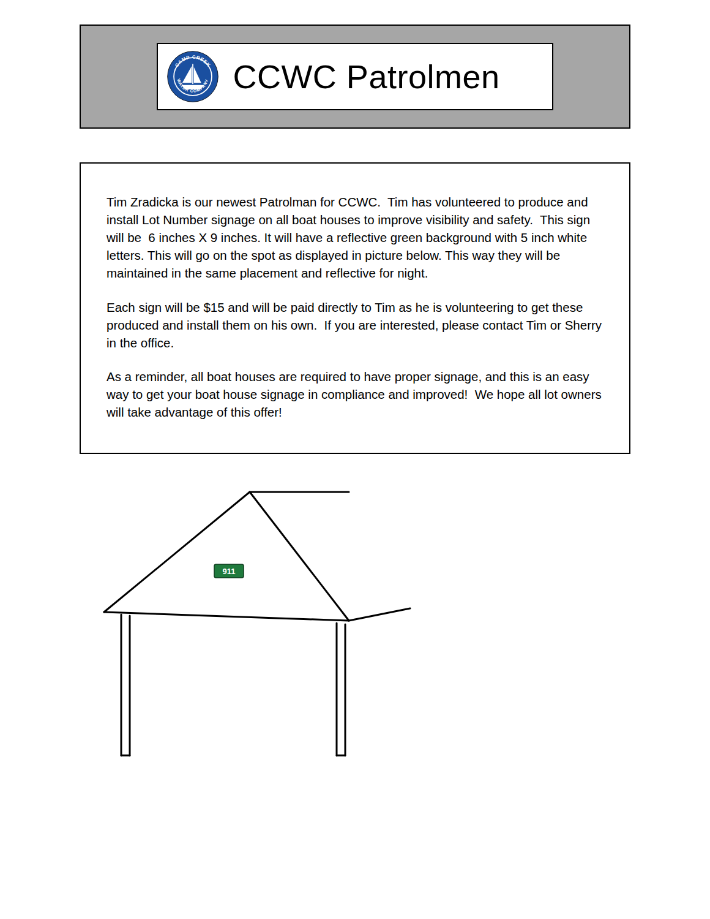CAMP CREEK WATER COMPANY
CCWC Patrolmen
Tim Zradicka is our newest Patrolman for CCWC. Tim has volunteered to produce and install Lot Number signage on all boat houses to improve visibility and safety. This sign will be 6 inches X 9 inches. It will have a reflective green background with 5 inch white letters. This will go on the spot as displayed in picture below. This way they will be maintained in the same placement and reflective for night.
Each sign will be $15 and will be paid directly to Tim as he is volunteering to get these produced and install them on his own. If you are interested, please contact Tim or Sherry in the office.
As a reminder, all boat houses are required to have proper signage, and this is an easy way to get your boat house signage in compliance and improved! We hope all lot owners will take advantage of this offer!
911